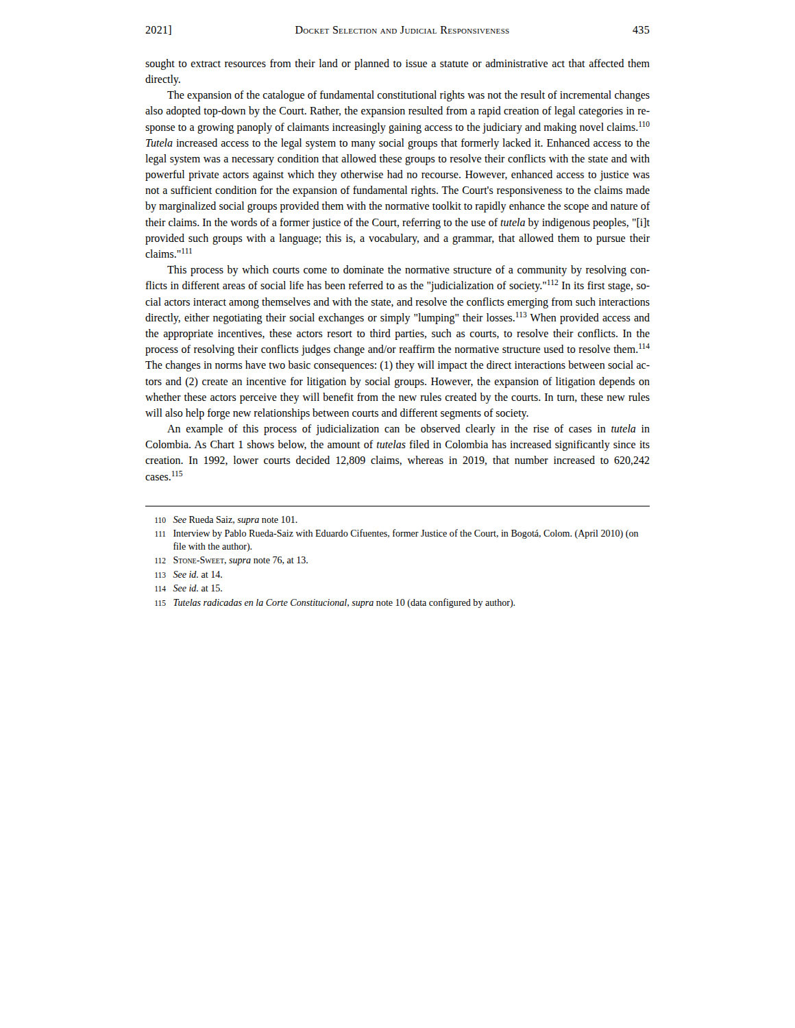2021] Docket Selection and Judicial Responsiveness 435
sought to extract resources from their land or planned to issue a statute or administrative act that affected them directly.
The expansion of the catalogue of fundamental constitutional rights was not the result of incremental changes also adopted top-down by the Court. Rather, the expansion resulted from a rapid creation of legal categories in response to a growing panoply of claimants increasingly gaining access to the judiciary and making novel claims.110 Tutela increased access to the legal system to many social groups that formerly lacked it. Enhanced access to the legal system was a necessary condition that allowed these groups to resolve their conflicts with the state and with powerful private actors against which they otherwise had no recourse. However, enhanced access to justice was not a sufficient condition for the expansion of fundamental rights. The Court's responsiveness to the claims made by marginalized social groups provided them with the normative toolkit to rapidly enhance the scope and nature of their claims. In the words of a former justice of the Court, referring to the use of tutela by indigenous peoples, "[i]t provided such groups with a language; this is, a vocabulary, and a grammar, that allowed them to pursue their claims."111
This process by which courts come to dominate the normative structure of a community by resolving conflicts in different areas of social life has been referred to as the "judicialization of society."112 In its first stage, social actors interact among themselves and with the state, and resolve the conflicts emerging from such interactions directly, either negotiating their social exchanges or simply "lumping" their losses.113 When provided access and the appropriate incentives, these actors resort to third parties, such as courts, to resolve their conflicts. In the process of resolving their conflicts judges change and/or reaffirm the normative structure used to resolve them.114 The changes in norms have two basic consequences: (1) they will impact the direct interactions between social actors and (2) create an incentive for litigation by social groups. However, the expansion of litigation depends on whether these actors perceive they will benefit from the new rules created by the courts. In turn, these new rules will also help forge new relationships between courts and different segments of society.
An example of this process of judicialization can be observed clearly in the rise of cases in tutela in Colombia. As Chart 1 shows below, the amount of tutelas filed in Colombia has increased significantly since its creation. In 1992, lower courts decided 12,809 claims, whereas in 2019, that number increased to 620,242 cases.115
110 See Rueda Saiz, supra note 101.
111 Interview by Pablo Rueda-Saiz with Eduardo Cifuentes, former Justice of the Court, in Bogotá, Colom. (April 2010) (on file with the author).
112 Stone-Sweet, supra note 76, at 13.
113 See id. at 14.
114 See id. at 15.
115 Tutelas radicadas en la Corte Constitucional, supra note 10 (data configured by author).